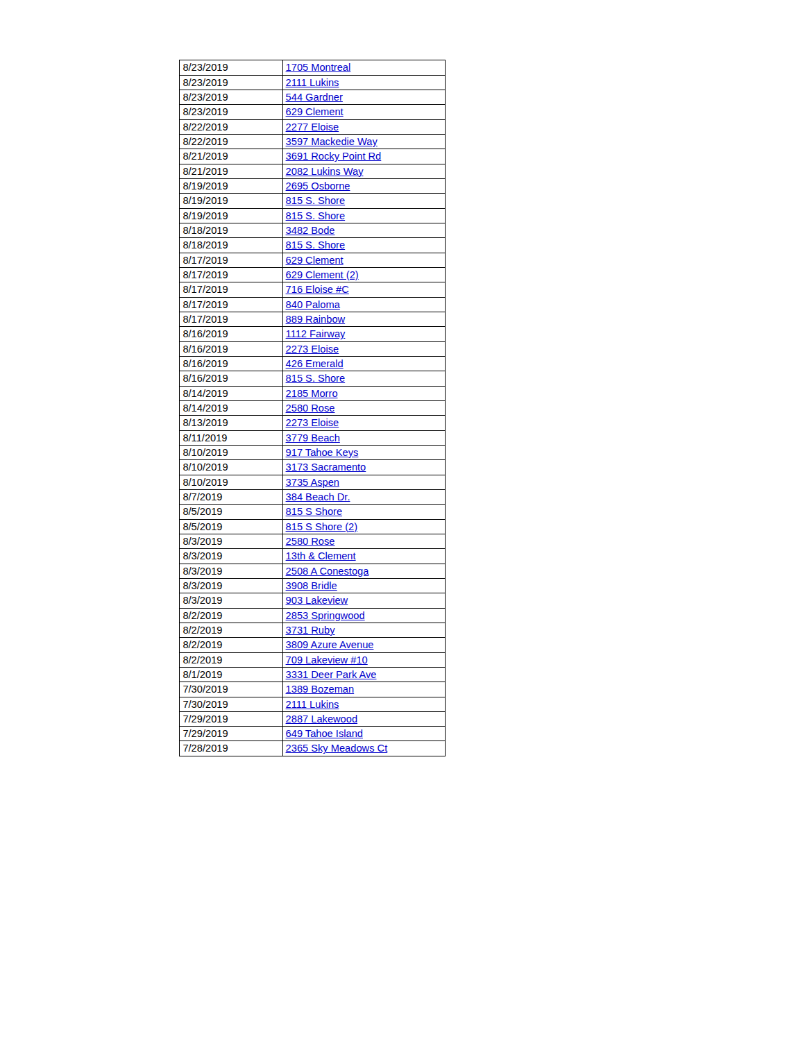| 8/23/2019 | 1705 Montreal |
| 8/23/2019 | 2111 Lukins |
| 8/23/2019 | 544 Gardner |
| 8/23/2019 | 629 Clement |
| 8/22/2019 | 2277 Eloise |
| 8/22/2019 | 3597 Mackedie Way |
| 8/21/2019 | 3691 Rocky Point Rd |
| 8/21/2019 | 2082 Lukins Way |
| 8/19/2019 | 2695 Osborne |
| 8/19/2019 | 815 S. Shore |
| 8/19/2019 | 815 S. Shore |
| 8/18/2019 | 3482 Bode |
| 8/18/2019 | 815 S. Shore |
| 8/17/2019 | 629 Clement |
| 8/17/2019 | 629 Clement (2) |
| 8/17/2019 | 716 Eloise #C |
| 8/17/2019 | 840 Paloma |
| 8/17/2019 | 889 Rainbow |
| 8/16/2019 | 1112 Fairway |
| 8/16/2019 | 2273 Eloise |
| 8/16/2019 | 426 Emerald |
| 8/16/2019 | 815 S. Shore |
| 8/14/2019 | 2185 Morro |
| 8/14/2019 | 2580 Rose |
| 8/13/2019 | 2273 Eloise |
| 8/11/2019 | 3779 Beach |
| 8/10/2019 | 917 Tahoe Keys |
| 8/10/2019 | 3173 Sacramento |
| 8/10/2019 | 3735 Aspen |
| 8/7/2019 | 384 Beach Dr. |
| 8/5/2019 | 815 S Shore |
| 8/5/2019 | 815 S Shore (2) |
| 8/3/2019 | 2580 Rose |
| 8/3/2019 | 13th & Clement |
| 8/3/2019 | 2508 A Conestoga |
| 8/3/2019 | 3908 Bridle |
| 8/3/2019 | 903 Lakeview |
| 8/2/2019 | 2853 Springwood |
| 8/2/2019 | 3731 Ruby |
| 8/2/2019 | 3809 Azure Avenue |
| 8/2/2019 | 709 Lakeview #10 |
| 8/1/2019 | 3331 Deer Park Ave |
| 7/30/2019 | 1389 Bozeman |
| 7/30/2019 | 2111 Lukins |
| 7/29/2019 | 2887 Lakewood |
| 7/29/2019 | 649 Tahoe Island |
| 7/28/2019 | 2365 Sky Meadows Ct |